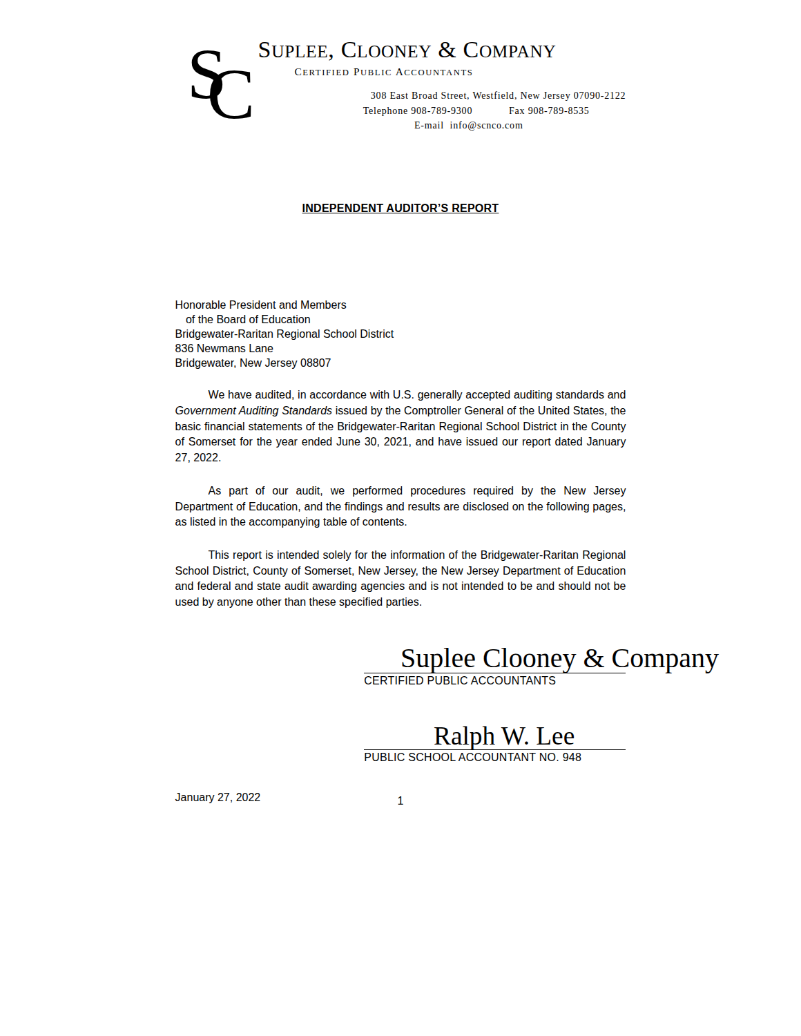S C
SUPLEE, CLOONEY & COMPANY
CERTIFIED PUBLIC ACCOUNTANTS
308 East Broad Street, Westfield, New Jersey 07090-2122
Telephone 908-789-9300 Fax 908-789-8535
E-mail info@scnco.com
INDEPENDENT AUDITOR’S REPORT
Honorable President and Members
of the Board of Education
Bridgewater-Raritan Regional School District
836 Newmans Lane
Bridgewater, New Jersey 08807
We have audited, in accordance with U.S. generally accepted auditing standards and Government Auditing Standards issued by the Comptroller General of the United States, the basic financial statements of the Bridgewater-Raritan Regional School District in the County of Somerset for the year ended June 30, 2021, and have issued our report dated January 27, 2022.
As part of our audit, we performed procedures required by the New Jersey Department of Education, and the findings and results are disclosed on the following pages, as listed in the accompanying table of contents.
This report is intended solely for the information of the Bridgewater-Raritan Regional School District, County of Somerset, New Jersey, the New Jersey Department of Education and federal and state audit awarding agencies and is not intended to be and should not be used by anyone other than these specified parties.
Suplee Clooney & Company
CERTIFIED PUBLIC ACCOUNTANTS
Ralph W. Lee
PUBLIC SCHOOL ACCOUNTANT NO. 948
January 27, 2022
1